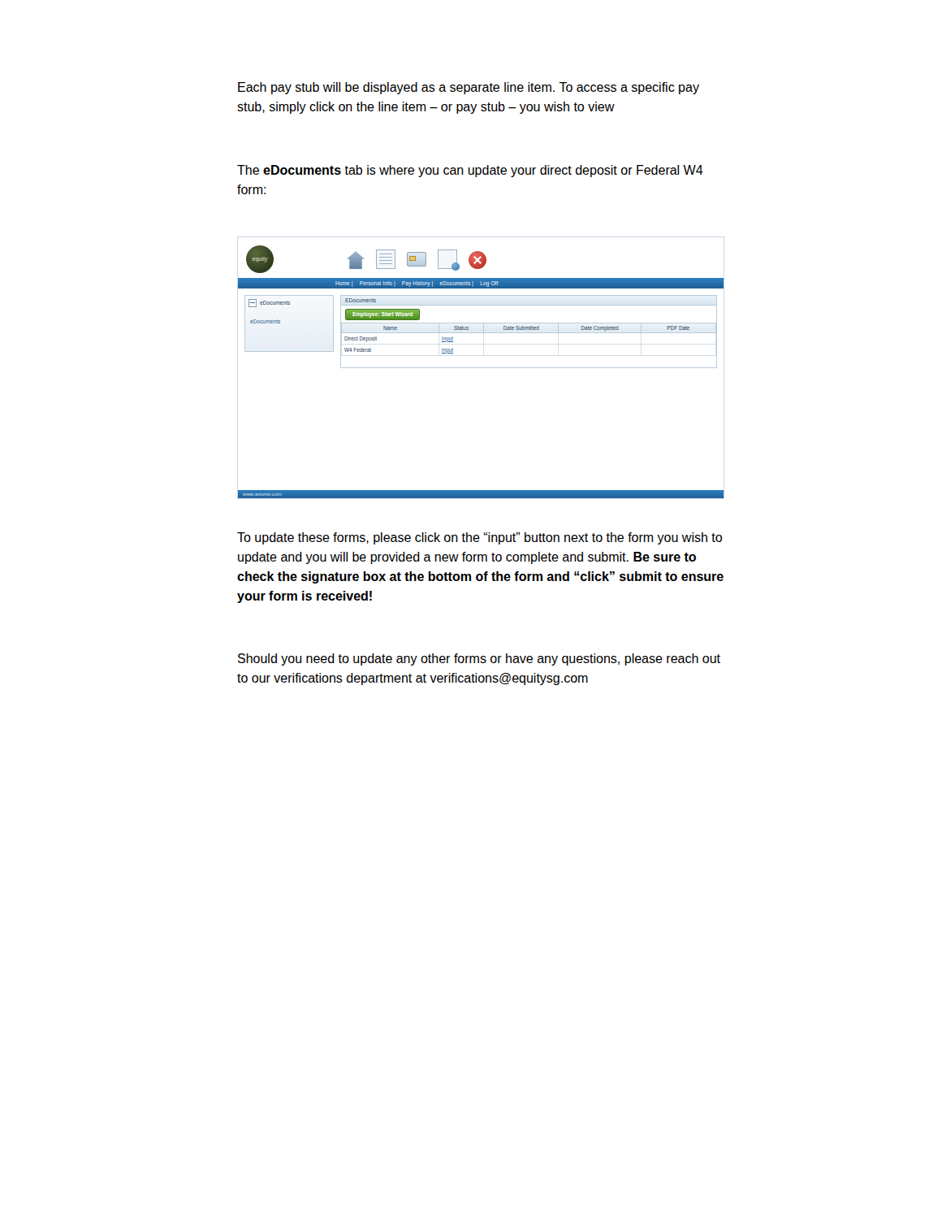Each pay stub will be displayed as a separate line item. To access a specific pay stub, simply click on the line item – or pay stub – you wish to view
The eDocuments tab is where you can update your direct deposit or Federal W4 form:
equity
Home | Personal Info | Pay History | eDocuments | Log Off
eDocuments
eDocuments
EDocuments
Employee: Start Wizard
| Name | Status | Date Submitted | Date Completed | PDF Date |
| --- | --- | --- | --- | --- |
| Direct Deposit | Input | | | |
| W4 Federal | Input | | | |
www.avionte.com
To update these forms, please click on the “input” button next to the form you wish to update and you will be provided a new form to complete and submit. Be sure to check the signature box at the bottom of the form and “click” submit to ensure your form is received!
Should you need to update any other forms or have any questions, please reach out to our verifications department at verifications@equitysg.com